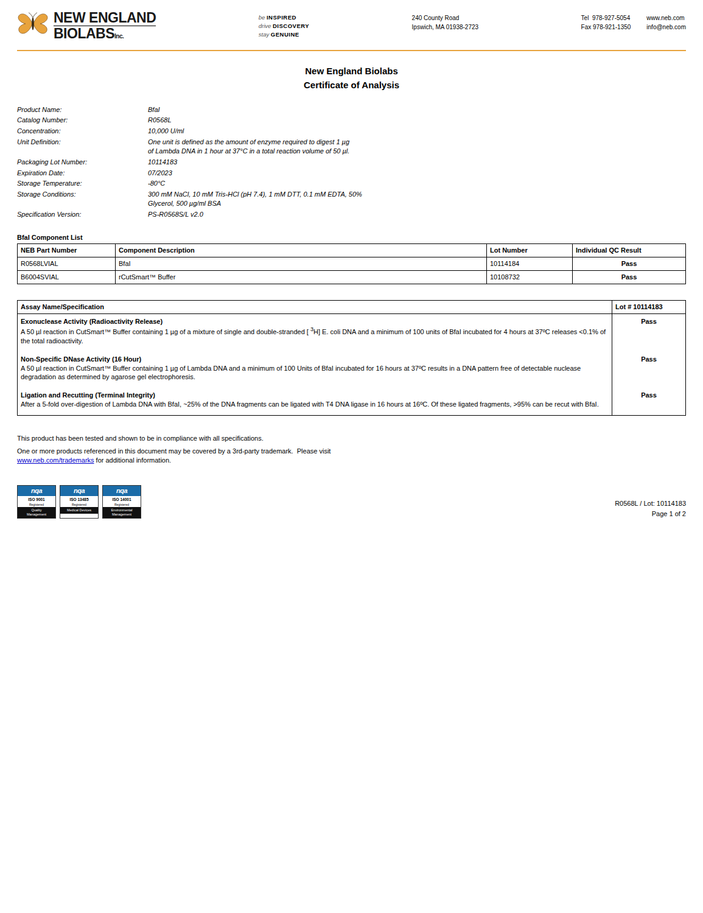NEW ENGLAND
BIOLABSInc.
be INSPIRED
drive DISCOVERY
stay GENUINE
240 County Road
Ipswich, MA 01938-2723
Tel 978-927-5054
Fax 978-921-1350
www.neb.com
info@neb.com
New England Biolabs
Certificate of Analysis
| Product Name: | BfaI |
| Catalog Number: | R0568L |
| Concentration: | 10,000 U/ml |
| Unit Definition: | One unit is defined as the amount of enzyme required to digest 1 µg of Lambda DNA in 1 hour at 37°C in a total reaction volume of 50 µl. |
| Packaging Lot Number: | 10114183 |
| Expiration Date: | 07/2023 |
| Storage Temperature: | -80°C |
| Storage Conditions: | 300 mM NaCl, 10 mM Tris-HCl (pH 7.4), 1 mM DTT, 0.1 mM EDTA, 50% Glycerol, 500 µg/ml BSA |
| Specification Version: | PS-R0568S/L v2.0 |
BfaI Component List
| NEB Part Number | Component Description | Lot Number | Individual QC Result |
| --- | --- | --- | --- |
| R0568LVIAL | BfaI | 10114184 | Pass |
| B6004SVIAL | rCutSmart™ Buffer | 10108732 | Pass |
| Assay Name/Specification | Lot # 10114183 |
| --- | --- |
| Exonuclease Activity (Radioactivity Release) A 50 µl reaction in CutSmart™ Buffer containing 1 µg of a mixture of single and double-stranded [ 3 H] E. coli DNA and a minimum of 100 units of BfaI incubated for 4 hours at 37ºC releases <0.1% of the total radioactivity. | Pass |
| Non-Specific DNase Activity (16 Hour) A 50 µl reaction in CutSmart™ Buffer containing 1 µg of Lambda DNA and a minimum of 100 Units of BfaI incubated for 16 hours at 37ºC results in a DNA pattern free of detectable nuclease degradation as determined by agarose gel electrophoresis. | Pass |
| Ligation and Recutting (Terminal Integrity) After a 5-fold over-digestion of Lambda DNA with BfaI, ~25% of the DNA fragments can be ligated with T4 DNA ligase in 16 hours at 16ºC. Of these ligated fragments, >95% can be recut with BfaI. | Pass |
This product has been tested and shown to be in compliance with all specifications.
One or more products referenced in this document may be covered by a 3rd-party trademark. Please visit
www.neb.com/trademarks for additional information.
nqa
ISO 9001
Registered
Quality
Management
nqa
ISO 13485
Registered
Medical Devices
nqa
ISO 14001
Registered
Environmental
Management
R0568L / Lot: 10114183
Page 1 of 2